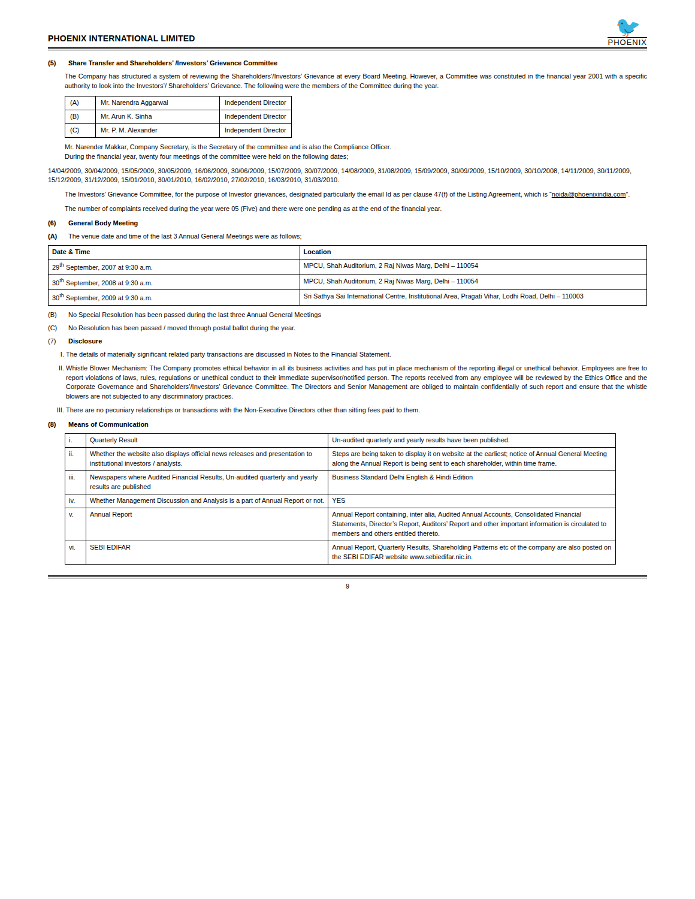PHOENIX INTERNATIONAL LIMITED
🐦
PHOENIX
(5)
Share Transfer and Shareholders’ /Investors’ Grievance Committee
The Company has structured a system of reviewing the Shareholders’/Investors’ Grievance at every Board Meeting. However, a Committee was constituted in the financial year 2001 with a specific authority to look into the Investors’/ Shareholders’ Grievance. The following were the members of the Committee during the year.
| (A) | Mr. Narendra Aggarwal | Independent Director |
| (B) | Mr. Arun K. Sinha | Independent Director |
| (C) | Mr. P. M. Alexander | Independent Director |
Mr. Narender Makkar, Company Secretary, is the Secretary of the committee and is also the Compliance Officer.
During the financial year, twenty four meetings of the committee were held on the following dates;
14/04/2009, 30/04/2009, 15/05/2009, 30/05/2009, 16/06/2009, 30/06/2009, 15/07/2009, 30/07/2009, 14/08/2009, 31/08/2009, 15/09/2009, 30/09/2009, 15/10/2009, 30/10/2008, 14/11/2009, 30/11/2009, 15/12/2009, 31/12/2009, 15/01/2010, 30/01/2010, 16/02/2010, 27/02/2010, 16/03/2010, 31/03/2010.
The Investors’ Grievance Committee, for the purpose of Investor grievances, designated particularly the email Id as per clause 47(f) of the Listing Agreement, which is “noida@phoenixindia.com”.
The number of complaints received during the year were 05 (Five) and there were one pending as at the end of the financial year.
(6)
General Body Meeting
(A)
The venue date and time of the last 3 Annual General Meetings were as follows;
| Date & Time | Location |
| --- | --- |
| 29 th September, 2007 at 9:30 a.m. | MPCU, Shah Auditorium, 2 Raj Niwas Marg, Delhi – 110054 |
| 30 th September, 2008 at 9:30 a.m. | MPCU, Shah Auditorium, 2 Raj Niwas Marg, Delhi – 110054 |
| 30 th September, 2009 at 9:30 a.m. | Sri Sathya Sai International Centre, Institutional Area, Pragati Vihar, Lodhi Road, Delhi – 110003 |
(B)
No Special Resolution has been passed during the last three Annual General Meetings
(C)
No Resolution has been passed / moved through postal ballot during the year.
(7)
Disclosure
The details of materially significant related party transactions are discussed in Notes to the Financial Statement.
Whistle Blower Mechanism: The Company promotes ethical behavior in all its business activities and has put in place mechanism of the reporting illegal or unethical behavior. Employees are free to report violations of laws, rules, regulations or unethical conduct to their immediate supervisor/notified person. The reports received from any employee will be reviewed by the Ethics Office and the Corporate Governance and Shareholders’/Investors’ Grievance Committee. The Directors and Senior Management are obliged to maintain confidentially of such report and ensure that the whistle blowers are not subjected to any discriminatory practices.
There are no pecuniary relationships or transactions with the Non-Executive Directors other than sitting fees paid to them.
(8)
Means of Communication
| i. | Quarterly Result | Un-audited quarterly and yearly results have been published. |
| ii. | Whether the website also displays official news releases and presentation to institutional investors / analysts. | Steps are being taken to display it on website at the earliest; notice of Annual General Meeting along the Annual Report is being sent to each shareholder, within time frame. |
| iii. | Newspapers where Audited Financial Results, Un-audited quarterly and yearly results are published | Business Standard Delhi English & Hindi Edition |
| iv. | Whether Management Discussion and Analysis is a part of Annual Report or not. | YES |
| v. | Annual Report | Annual Report containing, inter alia, Audited Annual Accounts, Consolidated Financial Statements, Director’s Report, Auditors’ Report and other important information is circulated to members and others entitled thereto. |
| vi. | SEBI EDIFAR | Annual Report, Quarterly Results, Shareholding Patterns etc of the company are also posted on the SEBI EDIFAR website www.sebiedifar.nic.in. |
9